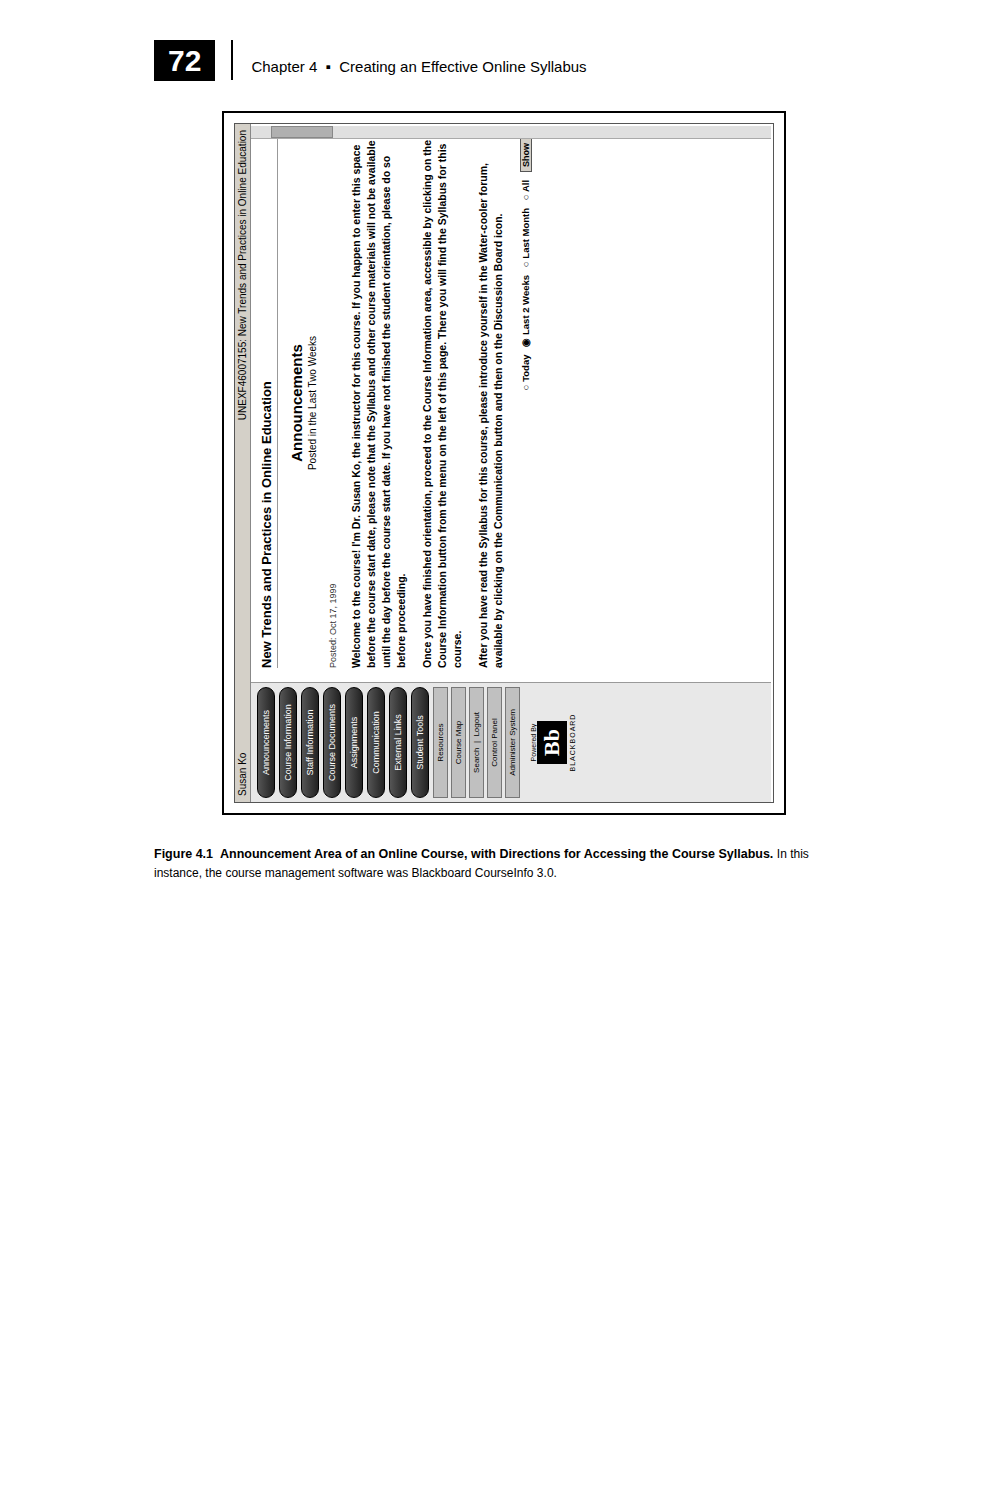72
Chapter 4 ▪ Creating an Effective Online Syllabus
Susan Ko UNEXF46007155: New Trends and Practices in Online Education
Announcements
Course Information
Staff Information
Course Documents
Assignments
Communication
External Links
Student Tools
Resources
Course Map
Search | Logout
Control Panel
Administer System
Powered By
Bb
BLACKBOARD
New Trends and Practices in Online Education
Announcements
Posted in the Last Two Weeks
Posted: Oct 17, 1999
Welcome to the course! I'm Dr. Susan Ko, the instructor for this course. If you happen to enter this space before the course start date, please note that the Syllabus and other course materials will not be available until the day before the course start date. If you have not finished the student orientation, please do so before proceeding.
Once you have finished orientation, proceed to the Course Information area, accessible by clicking on the Course Information button from the menu on the left of this page. There you will find the Syllabus for this course.
After you have read the Syllabus for this course, please introduce yourself in the Water-cooler forum, available by clicking on the Communication button and then on the Discussion Board icon.
○ Today ◉ Last 2 Weeks ○ Last Month ○ All Show
Figure 4.1 Announcement Area of an Online Course, with Directions for Accessing the Course Syllabus. In this instance, the course management software was Blackboard CourseInfo 3.0.